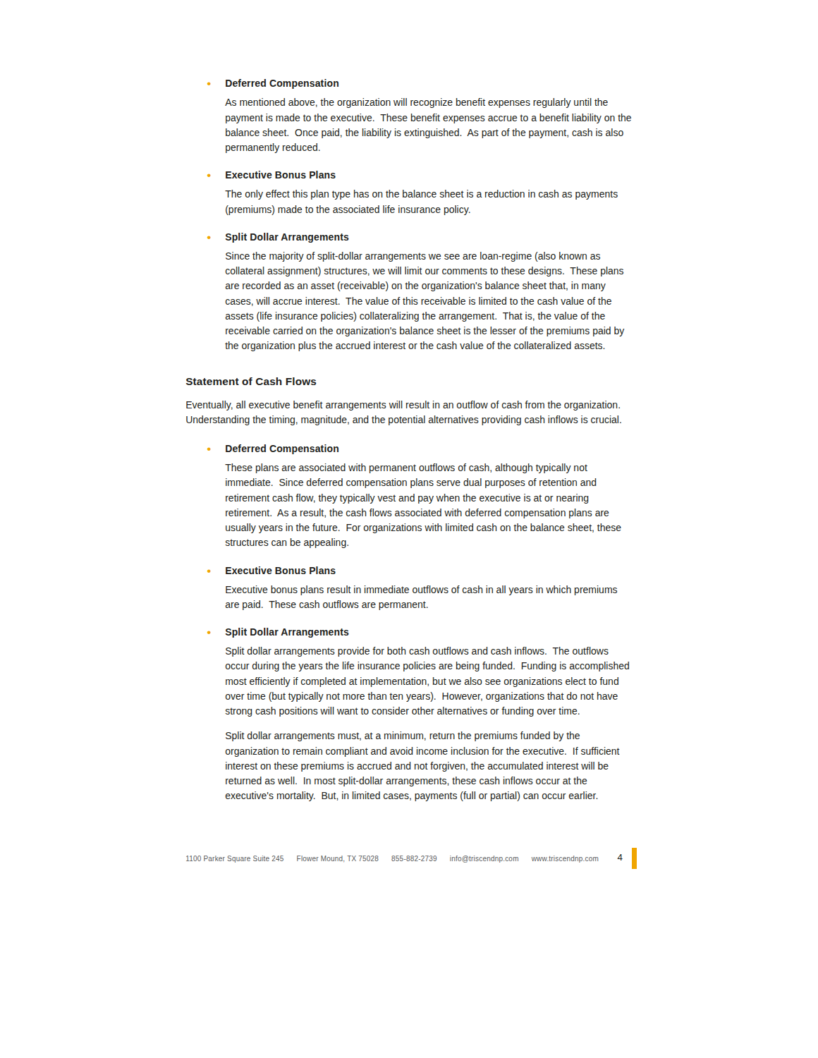•
Deferred Compensation
As mentioned above, the organization will recognize benefit expenses regularly until the payment is made to the executive. These benefit expenses accrue to a benefit liability on the balance sheet. Once paid, the liability is extinguished. As part of the payment, cash is also permanently reduced.
•
Executive Bonus Plans
The only effect this plan type has on the balance sheet is a reduction in cash as payments (premiums) made to the associated life insurance policy.
•
Split Dollar Arrangements
Since the majority of split-dollar arrangements we see are loan-regime (also known as collateral assignment) structures, we will limit our comments to these designs. These plans are recorded as an asset (receivable) on the organization's balance sheet that, in many cases, will accrue interest. The value of this receivable is limited to the cash value of the assets (life insurance policies) collateralizing the arrangement. That is, the value of the receivable carried on the organization's balance sheet is the lesser of the premiums paid by the organization plus the accrued interest or the cash value of the collateralized assets.
Statement of Cash Flows
Eventually, all executive benefit arrangements will result in an outflow of cash from the organization. Understanding the timing, magnitude, and the potential alternatives providing cash inflows is crucial.
•
Deferred Compensation
These plans are associated with permanent outflows of cash, although typically not immediate. Since deferred compensation plans serve dual purposes of retention and retirement cash flow, they typically vest and pay when the executive is at or nearing retirement. As a result, the cash flows associated with deferred compensation plans are usually years in the future. For organizations with limited cash on the balance sheet, these structures can be appealing.
•
Executive Bonus Plans
Executive bonus plans result in immediate outflows of cash in all years in which premiums are paid. These cash outflows are permanent.
•
Split Dollar Arrangements
Split dollar arrangements provide for both cash outflows and cash inflows. The outflows occur during the years the life insurance policies are being funded. Funding is accomplished most efficiently if completed at implementation, but we also see organizations elect to fund over time (but typically not more than ten years). However, organizations that do not have strong cash positions will want to consider other alternatives or funding over time.
Split dollar arrangements must, at a minimum, return the premiums funded by the organization to remain compliant and avoid income inclusion for the executive. If sufficient interest on these premiums is accrued and not forgiven, the accumulated interest will be returned as well. In most split-dollar arrangements, these cash inflows occur at the executive's mortality. But, in limited cases, payments (full or partial) can occur earlier.
1100 Parker Square Suite 245 Flower Mound, TX 75028855-882-2739 info@triscendnp.com www.triscendnp.com
4